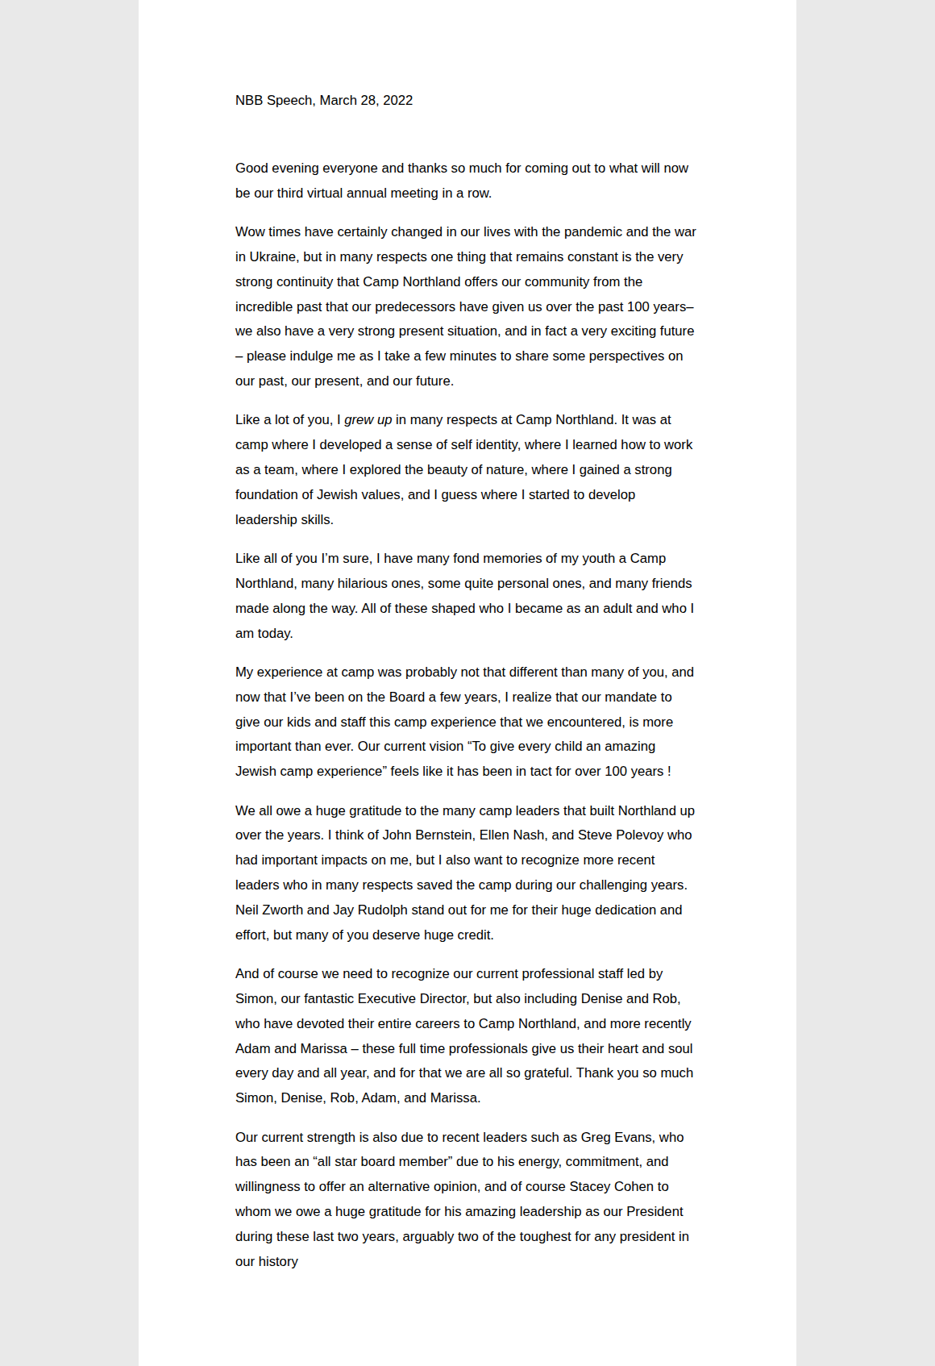NBB Speech, March 28, 2022
Good evening everyone and thanks so much for coming out to what will now be our third virtual annual meeting in a row.
Wow times have certainly changed in our lives with the pandemic and the war in Ukraine, but in many respects one thing that remains constant is the very strong continuity that Camp Northland offers our community from the incredible past that our predecessors have given us over the past 100 years– we also have a very strong present situation, and in fact a very exciting future – please indulge me as I take a few minutes to share some perspectives on our past, our present, and our future.
Like a lot of you, I grew up in many respects at Camp Northland. It was at camp where I developed a sense of self identity, where I learned how to work as a team, where I explored the beauty of nature, where I gained a strong foundation of Jewish values, and I guess where I started to develop leadership skills.
Like all of you I’m sure, I have many fond memories of my youth a Camp Northland, many hilarious ones, some quite personal ones, and many friends made along the way. All of these shaped who I became as an adult and who I am today.
My experience at camp was probably not that different than many of you, and now that I’ve been on the Board a few years, I realize that our mandate to give our kids and staff this camp experience that we encountered, is more important than ever. Our current vision “To give every child an amazing Jewish camp experience” feels like it has been in tact for over 100 years !
We all owe a huge gratitude to the many camp leaders that built Northland up over the years. I think of John Bernstein, Ellen Nash, and Steve Polevoy who had important impacts on me, but I also want to recognize more recent leaders who in many respects saved the camp during our challenging years. Neil Zworth and Jay Rudolph stand out for me for their huge dedication and effort, but many of you deserve huge credit.
And of course we need to recognize our current professional staff led by Simon, our fantastic Executive Director, but also including Denise and Rob, who have devoted their entire careers to Camp Northland, and more recently Adam and Marissa – these full time professionals give us their heart and soul every day and all year, and for that we are all so grateful. Thank you so much Simon, Denise, Rob, Adam, and Marissa.
Our current strength is also due to recent leaders such as Greg Evans, who has been an “all star board member” due to his energy, commitment, and willingness to offer an alternative opinion, and of course Stacey Cohen to whom we owe a huge gratitude for his amazing leadership as our President during these last two years, arguably two of the toughest for any president in our history